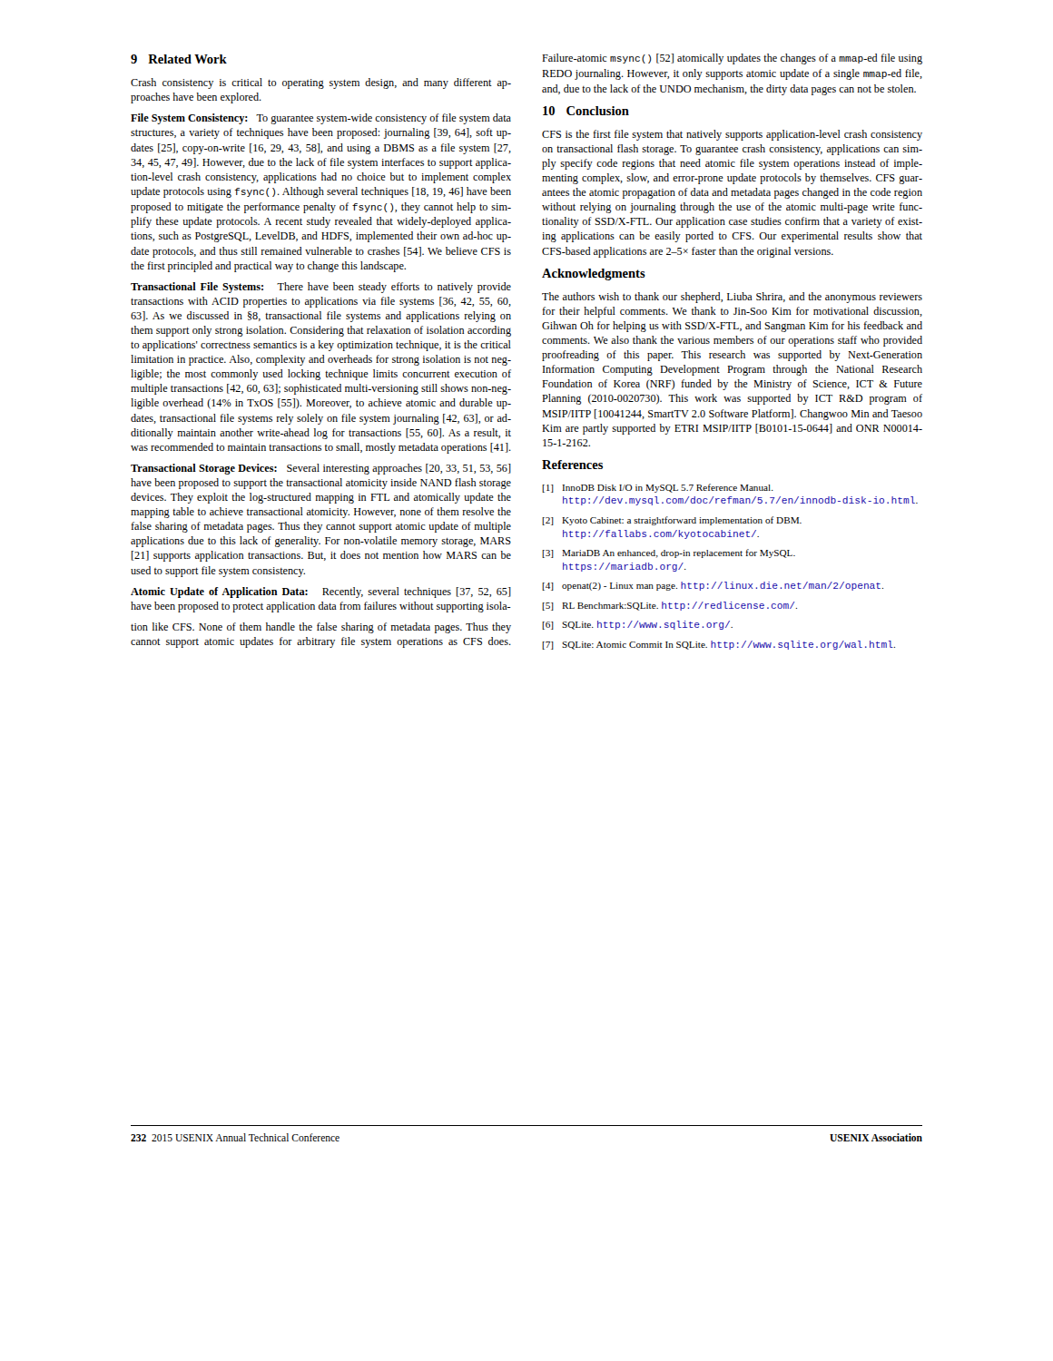9 Related Work
Crash consistency is critical to operating system design, and many different approaches have been explored.
File System Consistency: To guarantee system-wide consistency of file system data structures, a variety of techniques have been proposed: journaling [39, 64], soft updates [25], copy-on-write [16, 29, 43, 58], and using a DBMS as a file system [27, 34, 45, 47, 49]. However, due to the lack of file system interfaces to support application-level crash consistency, applications had no choice but to implement complex update protocols using fsync(). Although several techniques [18, 19, 46] have been proposed to mitigate the performance penalty of fsync(), they cannot help to simplify these update protocols. A recent study revealed that widely-deployed applications, such as PostgreSQL, LevelDB, and HDFS, implemented their own ad-hoc update protocols, and thus still remained vulnerable to crashes [54]. We believe CFS is the first principled and practical way to change this landscape.
Transactional File Systems: There have been steady efforts to natively provide transactions with ACID properties to applications via file systems [36, 42, 55, 60, 63]. As we discussed in §8, transactional file systems and applications relying on them support only strong isolation. Considering that relaxation of isolation according to applications' correctness semantics is a key optimization technique, it is the critical limitation in practice. Also, complexity and overheads for strong isolation is not negligible; the most commonly used locking technique limits concurrent execution of multiple transactions [42, 60, 63]; sophisticated multi-versioning still shows non-negligible overhead (14% in TxOS [55]). Moreover, to achieve atomic and durable updates, transactional file systems rely solely on file system journaling [42, 63], or additionally maintain another write-ahead log for transactions [55, 60]. As a result, it was recommended to maintain transactions to small, mostly metadata operations [41].
Transactional Storage Devices: Several interesting approaches [20, 33, 51, 53, 56] have been proposed to support the transactional atomicity inside NAND flash storage devices. They exploit the log-structured mapping in FTL and atomically update the mapping table to achieve transactional atomicity. However, none of them resolve the false sharing of metadata pages. Thus they cannot support atomic update of multiple applications due to this lack of generality. For non-volatile memory storage, MARS [21] supports application transactions. But, it does not mention how MARS can be used to support file system consistency.
Atomic Update of Application Data: Recently, several techniques [37, 52, 65] have been proposed to protect application data from failures without supporting isola-
tion like CFS. None of them handle the false sharing of metadata pages. Thus they cannot support atomic updates for arbitrary file system operations as CFS does. Failure-atomic msync() [52] atomically updates the changes of a mmap-ed file using REDO journaling. However, it only supports atomic update of a single mmap-ed file, and, due to the lack of the UNDO mechanism, the dirty data pages can not be stolen.
10 Conclusion
CFS is the first file system that natively supports application-level crash consistency on transactional flash storage. To guarantee crash consistency, applications can simply specify code regions that need atomic file system operations instead of implementing complex, slow, and error-prone update protocols by themselves. CFS guarantees the atomic propagation of data and metadata pages changed in the code region without relying on journaling through the use of the atomic multi-page write functionality of SSD/X-FTL. Our application case studies confirm that a variety of existing applications can be easily ported to CFS. Our experimental results show that CFS-based applications are 2–5× faster than the original versions.
Acknowledgments
The authors wish to thank our shepherd, Liuba Shrira, and the anonymous reviewers for their helpful comments. We thank to Jin-Soo Kim for motivational discussion, Gihwan Oh for helping us with SSD/X-FTL, and Sangman Kim for his feedback and comments. We also thank the various members of our operations staff who provided proofreading of this paper. This research was supported by Next-Generation Information Computing Development Program through the National Research Foundation of Korea (NRF) funded by the Ministry of Science, ICT & Future Planning (2010-0020730). This work was supported by ICT R&D program of MSIP/IITP [10041244, SmartTV 2.0 Software Platform]. Changwoo Min and Taesoo Kim are partly supported by ETRI MSIP/IITP [B0101-15-0644] and ONR N00014-15-1-2162.
References
[1] InnoDB Disk I/O in MySQL 5.7 Reference Manual. http://dev.mysql.com/doc/refman/5.7/en/innodb-disk-io.html.
[2] Kyoto Cabinet: a straightforward implementation of DBM. http://fallabs.com/kyotocabinet/.
[3] MariaDB An enhanced, drop-in replacement for MySQL. https://mariadb.org/.
[4] openat(2) - Linux man page. http://linux.die.net/man/2/openat.
[5] RL Benchmark:SQLite. http://redlicense.com/.
[6] SQLite. http://www.sqlite.org/.
[7] SQLite: Atomic Commit In SQLite. http://www.sqlite.org/wal.html.
232 2015 USENIX Annual Technical Conference
USENIX Association